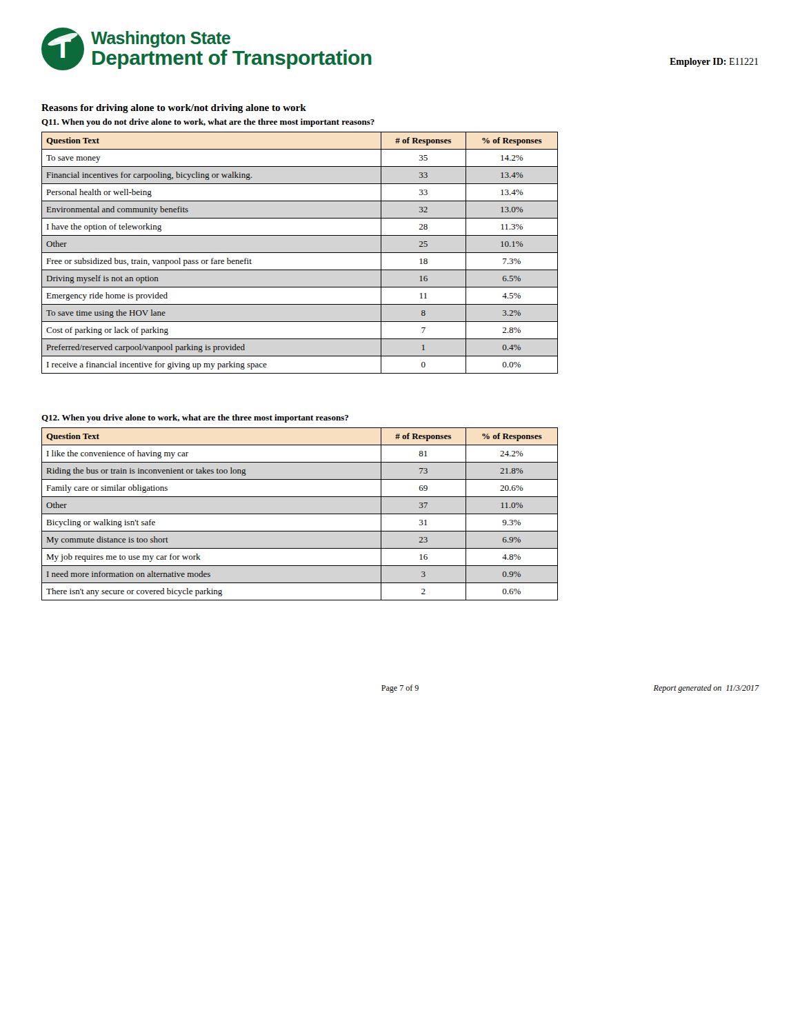Washington State
Department of Transportation
Employer ID: E11221
Reasons for driving alone to work/not driving alone to work
Q11. When you do not drive alone to work, what are the three most important reasons?
| Question Text | # of Responses | % of Responses |
| --- | --- | --- |
| To save money | 35 | 14.2% |
| Financial incentives for carpooling, bicycling or walking. | 33 | 13.4% |
| Personal health or well-being | 33 | 13.4% |
| Environmental and community benefits | 32 | 13.0% |
| I have the option of teleworking | 28 | 11.3% |
| Other | 25 | 10.1% |
| Free or subsidized bus, train, vanpool pass or fare benefit | 18 | 7.3% |
| Driving myself is not an option | 16 | 6.5% |
| Emergency ride home is provided | 11 | 4.5% |
| To save time using the HOV lane | 8 | 3.2% |
| Cost of parking or lack of parking | 7 | 2.8% |
| Preferred/reserved carpool/vanpool parking is provided | 1 | 0.4% |
| I receive a financial incentive for giving up my parking space | 0 | 0.0% |
Q12. When you drive alone to work, what are the three most important reasons?
| Question Text | # of Responses | % of Responses |
| --- | --- | --- |
| I like the convenience of having my car | 81 | 24.2% |
| Riding the bus or train is inconvenient or takes too long | 73 | 21.8% |
| Family care or similar obligations | 69 | 20.6% |
| Other | 37 | 11.0% |
| Bicycling or walking isn't safe | 31 | 9.3% |
| My commute distance is too short | 23 | 6.9% |
| My job requires me to use my car for work | 16 | 4.8% |
| I need more information on alternative modes | 3 | 0.9% |
| There isn't any secure or covered bicycle parking | 2 | 0.6% |
Page 7 of 9
Report generated on 11/3/2017